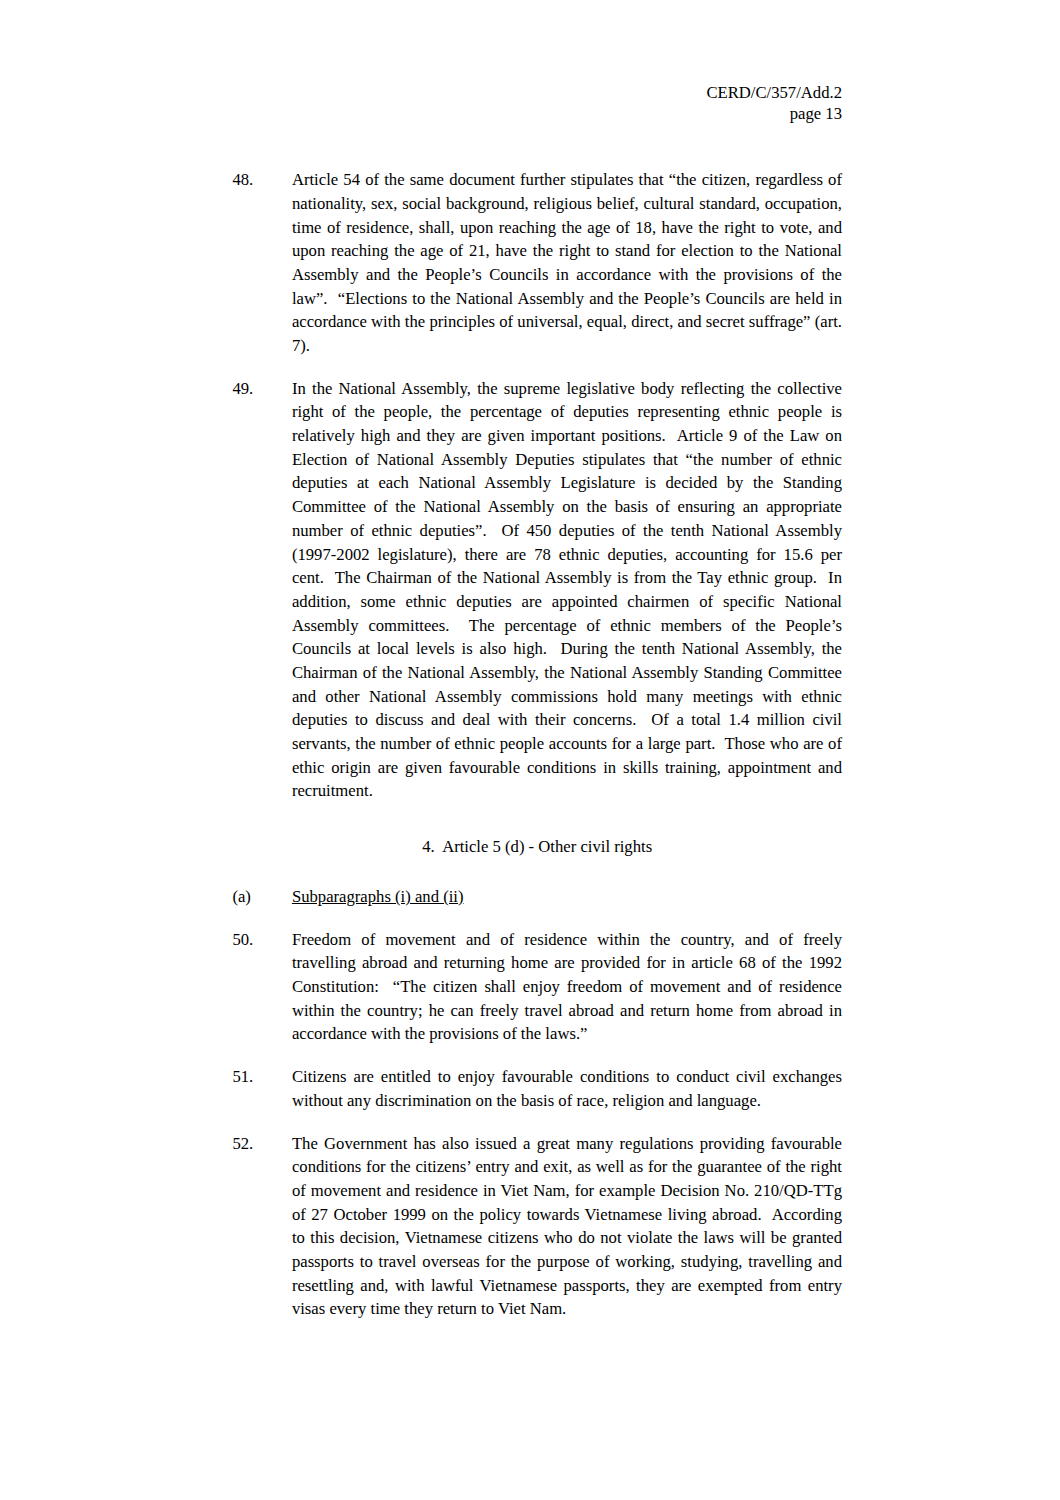CERD/C/357/Add.2
page 13
48.
Article 54 of the same document further stipulates that “the citizen, regardless of nationality, sex, social background, religious belief, cultural standard, occupation, time of residence, shall, upon reaching the age of 18, have the right to vote, and upon reaching the age of 21, have the right to stand for election to the National Assembly and the People’s Councils in accordance with the provisions of the law”. “Elections to the National Assembly and the People’s Councils are held in accordance with the principles of universal, equal, direct, and secret suffrage” (art. 7).
49.
In the National Assembly, the supreme legislative body reflecting the collective right of the people, the percentage of deputies representing ethnic people is relatively high and they are given important positions. Article 9 of the Law on Election of National Assembly Deputies stipulates that “the number of ethnic deputies at each National Assembly Legislature is decided by the Standing Committee of the National Assembly on the basis of ensuring an appropriate number of ethnic deputies”. Of 450 deputies of the tenth National Assembly (1997-2002 legislature), there are 78 ethnic deputies, accounting for 15.6 per cent. The Chairman of the National Assembly is from the Tay ethnic group. In addition, some ethnic deputies are appointed chairmen of specific National Assembly committees. The percentage of ethnic members of the People’s Councils at local levels is also high. During the tenth National Assembly, the Chairman of the National Assembly, the National Assembly Standing Committee and other National Assembly commissions hold many meetings with ethnic deputies to discuss and deal with their concerns. Of a total 1.4 million civil servants, the number of ethnic people accounts for a large part. Those who are of ethic origin are given favourable conditions in skills training, appointment and recruitment.
4. Article 5 (d) - Other civil rights
(a)
Subparagraphs (i) and (ii)
50.
Freedom of movement and of residence within the country, and of freely travelling abroad and returning home are provided for in article 68 of the 1992 Constitution: “The citizen shall enjoy freedom of movement and of residence within the country; he can freely travel abroad and return home from abroad in accordance with the provisions of the laws.”
51.
Citizens are entitled to enjoy favourable conditions to conduct civil exchanges without any discrimination on the basis of race, religion and language.
52.
The Government has also issued a great many regulations providing favourable conditions for the citizens’ entry and exit, as well as for the guarantee of the right of movement and residence in Viet Nam, for example Decision No. 210/QD-TTg of 27 October 1999 on the policy towards Vietnamese living abroad. According to this decision, Vietnamese citizens who do not violate the laws will be granted passports to travel overseas for the purpose of working, studying, travelling and resettling and, with lawful Vietnamese passports, they are exempted from entry visas every time they return to Viet Nam.